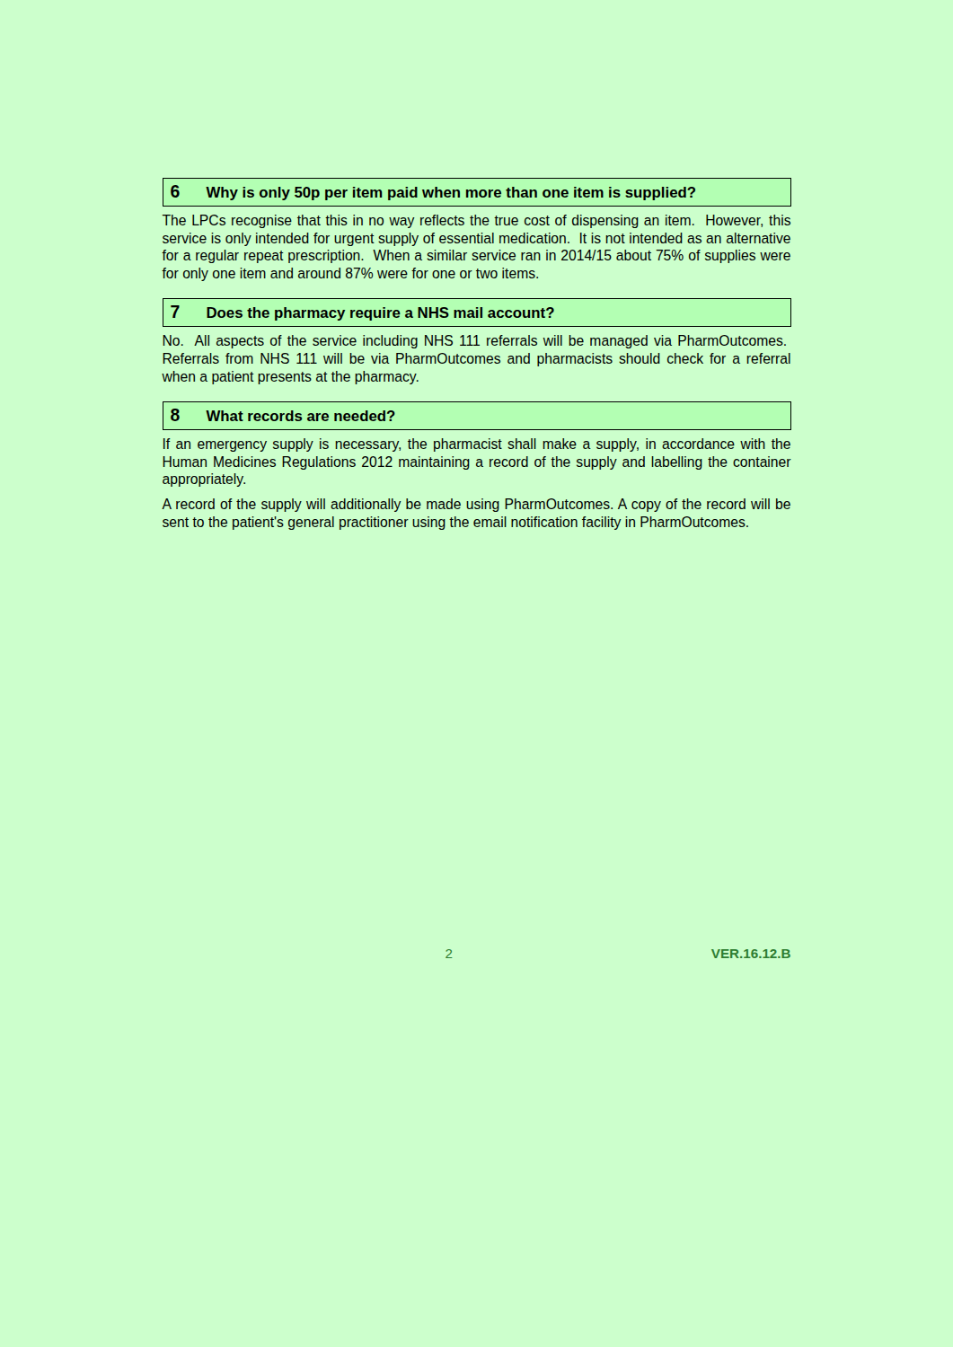6 Why is only 50p per item paid when more than one item is supplied?
The LPCs recognise that this in no way reflects the true cost of dispensing an item. However, this service is only intended for urgent supply of essential medication. It is not intended as an alternative for a regular repeat prescription. When a similar service ran in 2014/15 about 75% of supplies were for only one item and around 87% were for one or two items.
7 Does the pharmacy require a NHS mail account?
No. All aspects of the service including NHS 111 referrals will be managed via PharmOutcomes. Referrals from NHS 111 will be via PharmOutcomes and pharmacists should check for a referral when a patient presents at the pharmacy.
8 What records are needed?
If an emergency supply is necessary, the pharmacist shall make a supply, in accordance with the Human Medicines Regulations 2012 maintaining a record of the supply and labelling the container appropriately.
A record of the supply will additionally be made using PharmOutcomes. A copy of the record will be sent to the patient's general practitioner using the email notification facility in PharmOutcomes.
2 VER.16.12.B